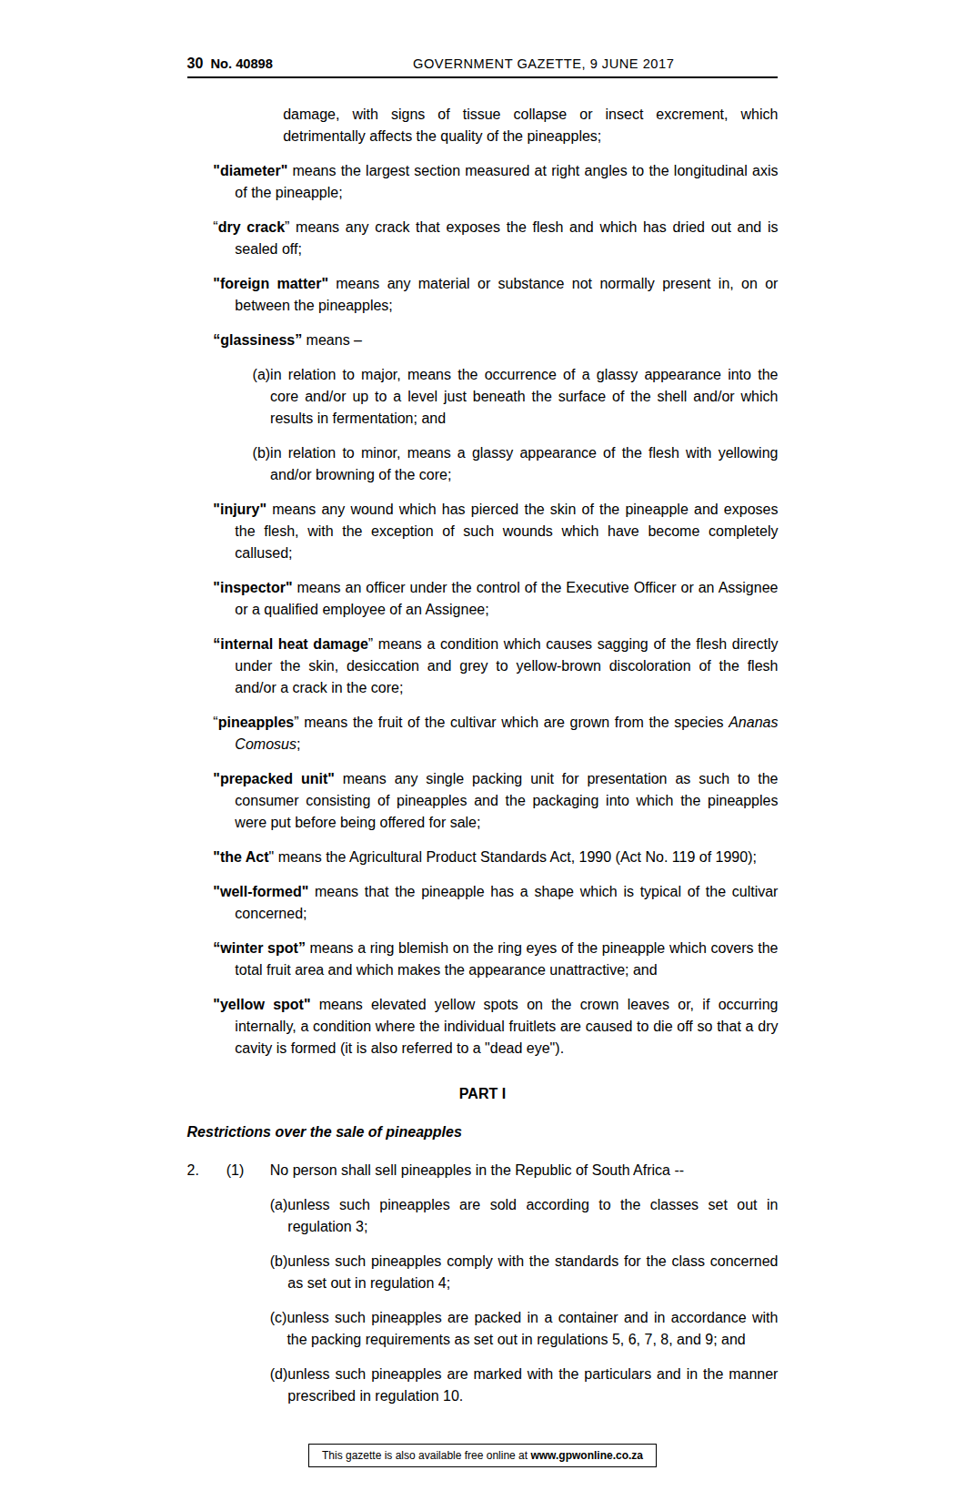30 No. 40898
GOVERNMENT GAZETTE, 9 JUNE 2017
damage, with signs of tissue collapse or insect excrement, which detrimentally affects the quality of the pineapples;
"diameter" means the largest section measured at right angles to the longitudinal axis of the pineapple;
“dry crack” means any crack that exposes the flesh and which has dried out and is sealed off;
"foreign matter" means any material or substance not normally present in, on or between the pineapples;
“glassiness” means –
(a) in relation to major, means the occurrence of a glassy appearance into the core and/or up to a level just beneath the surface of the shell and/or which results in fermentation; and
(b) in relation to minor, means a glassy appearance of the flesh with yellowing and/or browning of the core;
"injury" means any wound which has pierced the skin of the pineapple and exposes the flesh, with the exception of such wounds which have become completely callused;
"inspector" means an officer under the control of the Executive Officer or an Assignee or a qualified employee of an Assignee;
“internal heat damage” means a condition which causes sagging of the flesh directly under the skin, desiccation and grey to yellow-brown discoloration of the flesh and/or a crack in the core;
“pineapples” means the fruit of the cultivar which are grown from the species Ananas Comosus;
"prepacked unit" means any single packing unit for presentation as such to the consumer consisting of pineapples and the packaging into which the pineapples were put before being offered for sale;
"the Act" means the Agricultural Product Standards Act, 1990 (Act No. 119 of 1990);
"well-formed" means that the pineapple has a shape which is typical of the cultivar concerned;
“winter spot” means a ring blemish on the ring eyes of the pineapple which covers the total fruit area and which makes the appearance unattractive; and
"yellow spot" means elevated yellow spots on the crown leaves or, if occurring internally, a condition where the individual fruitlets are caused to die off so that a dry cavity is formed (it is also referred to a "dead eye").
PART I
Restrictions over the sale of pineapples
2. (1) No person shall sell pineapples in the Republic of South Africa --
(a) unless such pineapples are sold according to the classes set out in regulation 3;
(b) unless such pineapples comply with the standards for the class concerned as set out in regulation 4;
(c) unless such pineapples are packed in a container and in accordance with the packing requirements as set out in regulations 5, 6, 7, 8, and 9; and
(d) unless such pineapples are marked with the particulars and in the manner prescribed in regulation 10.
This gazette is also available free online at www.gpwonline.co.za